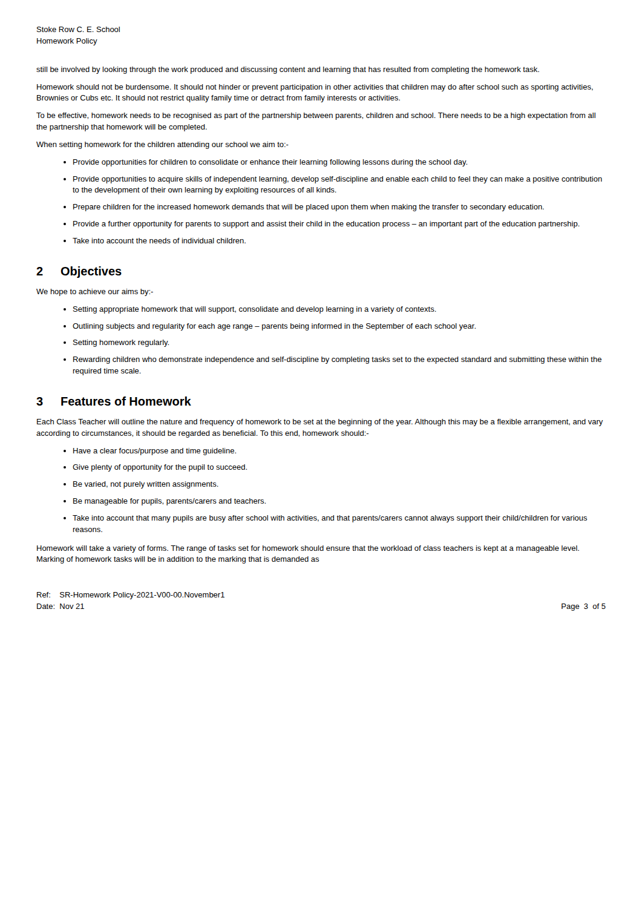Stoke Row C. E. School
Homework Policy
still be involved by looking through the work produced and discussing content and learning that has resulted from completing the homework task.
Homework should not be burdensome. It should not hinder or prevent participation in other activities that children may do after school such as sporting activities, Brownies or Cubs etc. It should not restrict quality family time or detract from family interests or activities.
To be effective, homework needs to be recognised as part of the partnership between parents, children and school. There needs to be a high expectation from all the partnership that homework will be completed.
When setting homework for the children attending our school we aim to:-
Provide opportunities for children to consolidate or enhance their learning following lessons during the school day.
Provide opportunities to acquire skills of independent learning, develop self-discipline and enable each child to feel they can make a positive contribution to the development of their own learning by exploiting resources of all kinds.
Prepare children for the increased homework demands that will be placed upon them when making the transfer to secondary education.
Provide a further opportunity for parents to support and assist their child in the education process – an important part of the education partnership.
Take into account the needs of individual children.
2 Objectives
We hope to achieve our aims by:-
Setting appropriate homework that will support, consolidate and develop learning in a variety of contexts.
Outlining subjects and regularity for each age range – parents being informed in the September of each school year.
Setting homework regularly.
Rewarding children who demonstrate independence and self-discipline by completing tasks set to the expected standard and submitting these within the required time scale.
3 Features of Homework
Each Class Teacher will outline the nature and frequency of homework to be set at the beginning of the year. Although this may be a flexible arrangement, and vary according to circumstances, it should be regarded as beneficial. To this end, homework should:-
Have a clear focus/purpose and time guideline.
Give plenty of opportunity for the pupil to succeed.
Be varied, not purely written assignments.
Be manageable for pupils, parents/carers and teachers.
Take into account that many pupils are busy after school with activities, and that parents/carers cannot always support their child/children for various reasons.
Homework will take a variety of forms. The range of tasks set for homework should ensure that the workload of class teachers is kept at a manageable level. Marking of homework tasks will be in addition to the marking that is demanded as
Ref: SR-Homework Policy-2021-V00-00.November1
Date: Nov 21
Page 3 of 5